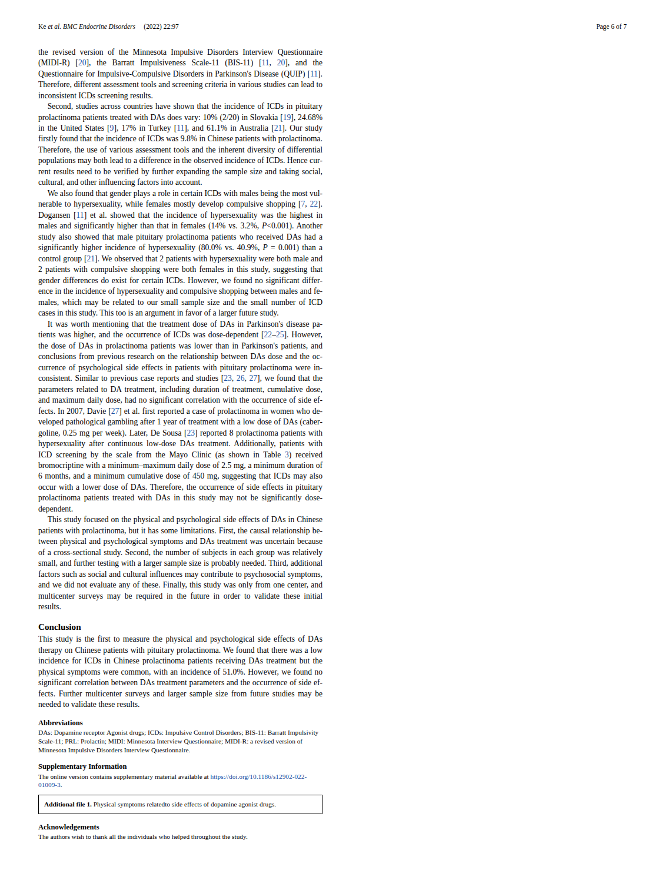Ke et al. BMC Endocrine Disorders (2022) 22:97
Page 6 of 7
the revised version of the Minnesota Impulsive Disorders Interview Questionnaire (MIDI-R) [20], the Barratt Impulsiveness Scale-11 (BIS-11) [11, 20], and the Questionnaire for Impulsive-Compulsive Disorders in Parkinson's Disease (QUIP) [11]. Therefore, different assessment tools and screening criteria in various studies can lead to inconsistent ICDs screening results.
Second, studies across countries have shown that the incidence of ICDs in pituitary prolactinoma patients treated with DAs does vary: 10% (2/20) in Slovakia [19], 24.68% in the United States [9], 17% in Turkey [11], and 61.1% in Australia [21]. Our study firstly found that the incidence of ICDs was 9.8% in Chinese patients with prolactinoma. Therefore, the use of various assessment tools and the inherent diversity of differential populations may both lead to a difference in the observed incidence of ICDs. Hence current results need to be verified by further expanding the sample size and taking social, cultural, and other influencing factors into account.
We also found that gender plays a role in certain ICDs with males being the most vulnerable to hypersexuality, while females mostly develop compulsive shopping [7, 22]. Dogansen [11] et al. showed that the incidence of hypersexuality was the highest in males and significantly higher than that in females (14% vs. 3.2%, P<0.001). Another study also showed that male pituitary prolactinoma patients who received DAs had a significantly higher incidence of hypersexuality (80.0% vs. 40.9%, P = 0.001) than a control group [21]. We observed that 2 patients with hypersexuality were both male and 2 patients with compulsive shopping were both females in this study, suggesting that gender differences do exist for certain ICDs. However, we found no significant difference in the incidence of hypersexuality and compulsive shopping between males and females, which may be related to our small sample size and the small number of ICD cases in this study. This too is an argument in favor of a larger future study.
It was worth mentioning that the treatment dose of DAs in Parkinson's disease patients was higher, and the occurrence of ICDs was dose-dependent [22–25]. However, the dose of DAs in prolactinoma patients was lower than in Parkinson's patients, and conclusions from previous research on the relationship between DAs dose and the occurrence of psychological side effects in patients with pituitary prolactinoma were inconsistent. Similar to previous case reports and studies [23, 26, 27], we found that the parameters related to DA treatment, including duration of treatment, cumulative dose, and maximum daily dose, had no significant correlation with the occurrence of side effects. In 2007, Davie [27] et al. first reported a case of prolactinoma in women who developed pathological gambling after 1 year of treatment with a low dose of DAs (cabergoline, 0.25 mg per week). Later, De Sousa [23] reported 8 prolactinoma patients with hypersexuality after continuous low-dose DAs treatment. Additionally, patients with ICD screening by the scale from the Mayo Clinic (as shown in Table 3) received bromocriptine with a minimum–maximum daily dose of 2.5 mg, a minimum duration of 6 months, and a minimum cumulative dose of 450 mg, suggesting that ICDs may also occur with a lower dose of DAs. Therefore, the occurrence of side effects in pituitary prolactinoma patients treated with DAs in this study may not be significantly dose-dependent.
This study focused on the physical and psychological side effects of DAs in Chinese patients with prolactinoma, but it has some limitations. First, the causal relationship between physical and psychological symptoms and DAs treatment was uncertain because of a cross-sectional study. Second, the number of subjects in each group was relatively small, and further testing with a larger sample size is probably needed. Third, additional factors such as social and cultural influences may contribute to psychosocial symptoms, and we did not evaluate any of these. Finally, this study was only from one center, and multicenter surveys may be required in the future in order to validate these initial results.
Conclusion
This study is the first to measure the physical and psychological side effects of DAs therapy on Chinese patients with pituitary prolactinoma. We found that there was a low incidence for ICDs in Chinese prolactinoma patients receiving DAs treatment but the physical symptoms were common, with an incidence of 51.0%. However, we found no significant correlation between DAs treatment parameters and the occurrence of side effects. Further multicenter surveys and larger sample size from future studies may be needed to validate these results.
Abbreviations
DAs: Dopamine receptor Agonist drugs; ICDs: Impulsive Control Disorders; BIS-11: Barratt Impulsivity Scale-11; PRL: Prolactin; MIDI: Minnesota Interview Questionnaire; MIDI-R: a revised version of Minnesota Impulsive Disorders Interview Questionnaire.
Supplementary Information
The online version contains supplementary material available at https://doi.org/10.1186/s12902-022-01009-3.
Additional file 1. Physical symptoms relatedto side effects of dopamine agonist drugs.
Acknowledgements
The authors wish to thank all the individuals who helped throughout the study.